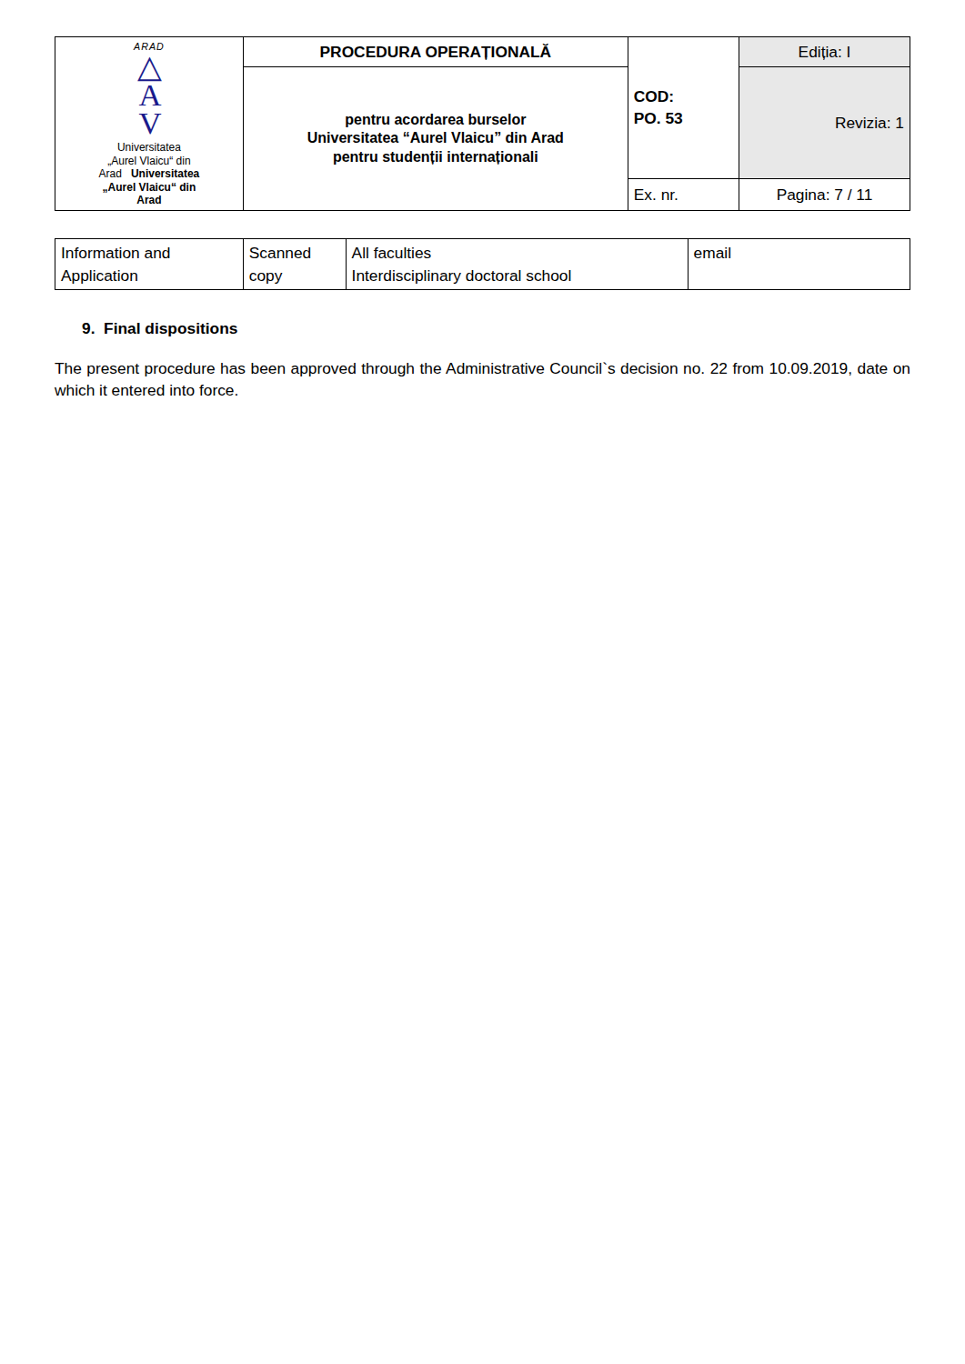| ARAD △ A V Universitatea „Aurel Vlaicu“ din Arad Universitatea „Aurel Vlaicu“ din Arad | PROCEDURA OPERAȚIONALĂ | COD: PO. 53 | Ediția: I |
| pentru acordarea burselor Universitatea “Aurel Vlaicu” din Arad pentru studenții internaționali | Revizia: 1 |
| Ex. nr. | Pagina: 7 / 11 |
| Information and Application | Scanned copy | All faculties Interdisciplinary doctoral school | email |
9. Final dispositions
The present procedure has been approved through the Administrative Council`s decision no. 22 from 10.09.2019, date on which it entered into force.